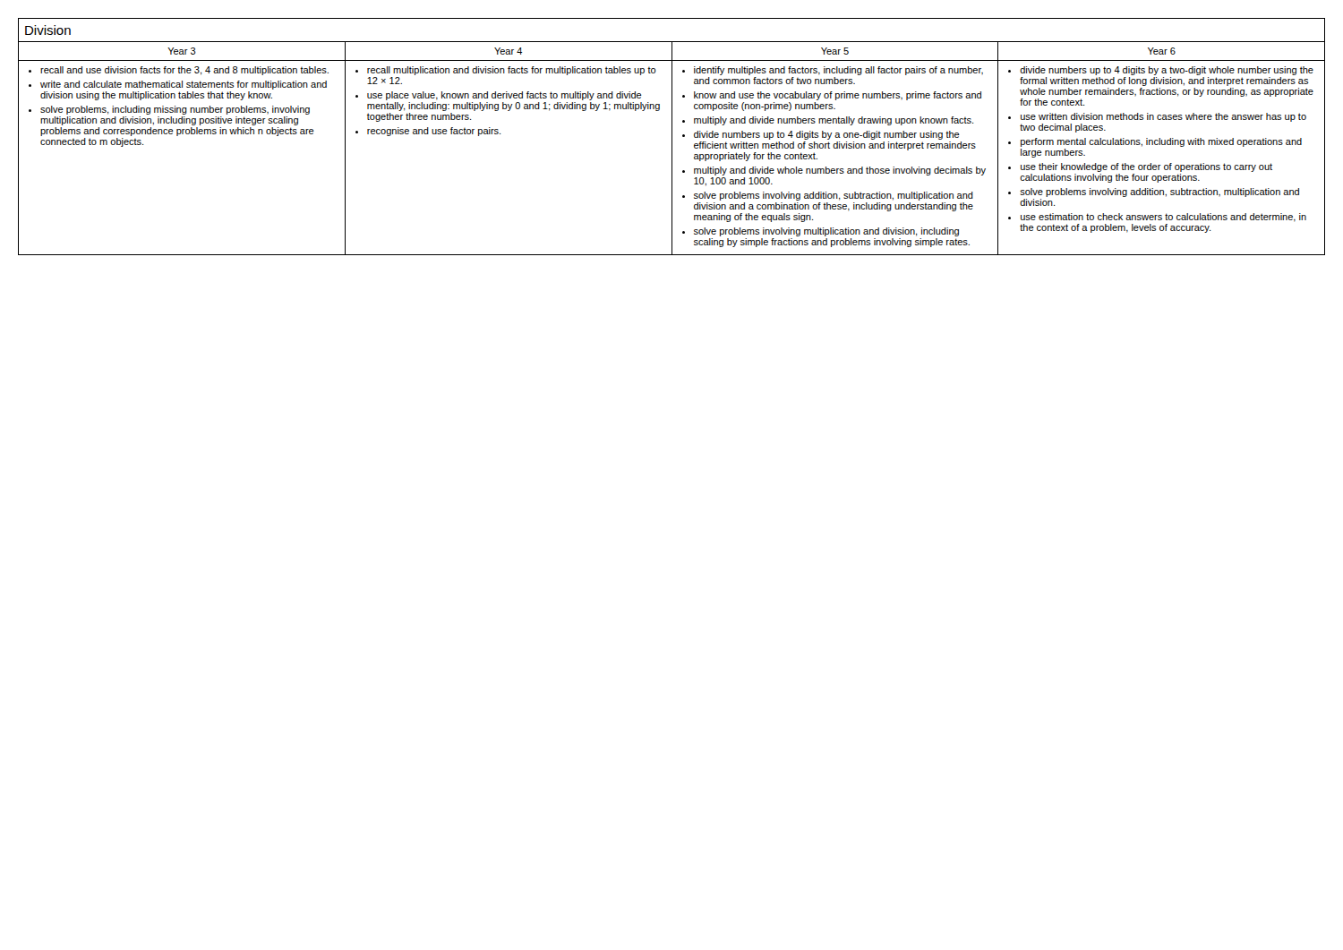Division
| Year 3 | Year 4 | Year 5 | Year 6 |
| --- | --- | --- | --- |
| recall and use division facts for the 3, 4 and 8 multiplication tables. write and calculate mathematical statements for multiplication and division using the multiplication tables that they know. solve problems, including missing number problems, involving multiplication and division, including positive integer scaling problems and correspondence problems in which n objects are connected to m objects. | recall multiplication and division facts for multiplication tables up to 12 × 12. use place value, known and derived facts to multiply and divide mentally, including: multiplying by 0 and 1; dividing by 1; multiplying together three numbers. recognise and use factor pairs. | identify multiples and factors, including all factor pairs of a number, and common factors of two numbers. know and use the vocabulary of prime numbers, prime factors and composite (non-prime) numbers. multiply and divide numbers mentally drawing upon known facts. divide numbers up to 4 digits by a one-digit number using the efficient written method of short division and interpret remainders appropriately for the context. multiply and divide whole numbers and those involving decimals by 10, 100 and 1000. solve problems involving addition, subtraction, multiplication and division and a combination of these, including understanding the meaning of the equals sign. solve problems involving multiplication and division, including scaling by simple fractions and problems involving simple rates. | divide numbers up to 4 digits by a two-digit whole number using the formal written method of long division, and interpret remainders as whole number remainders, fractions, or by rounding, as appropriate for the context. use written division methods in cases where the answer has up to two decimal places. perform mental calculations, including with mixed operations and large numbers. use their knowledge of the order of operations to carry out calculations involving the four operations. solve problems involving addition, subtraction, multiplication and division. use estimation to check answers to calculations and determine, in the context of a problem, levels of accuracy. |